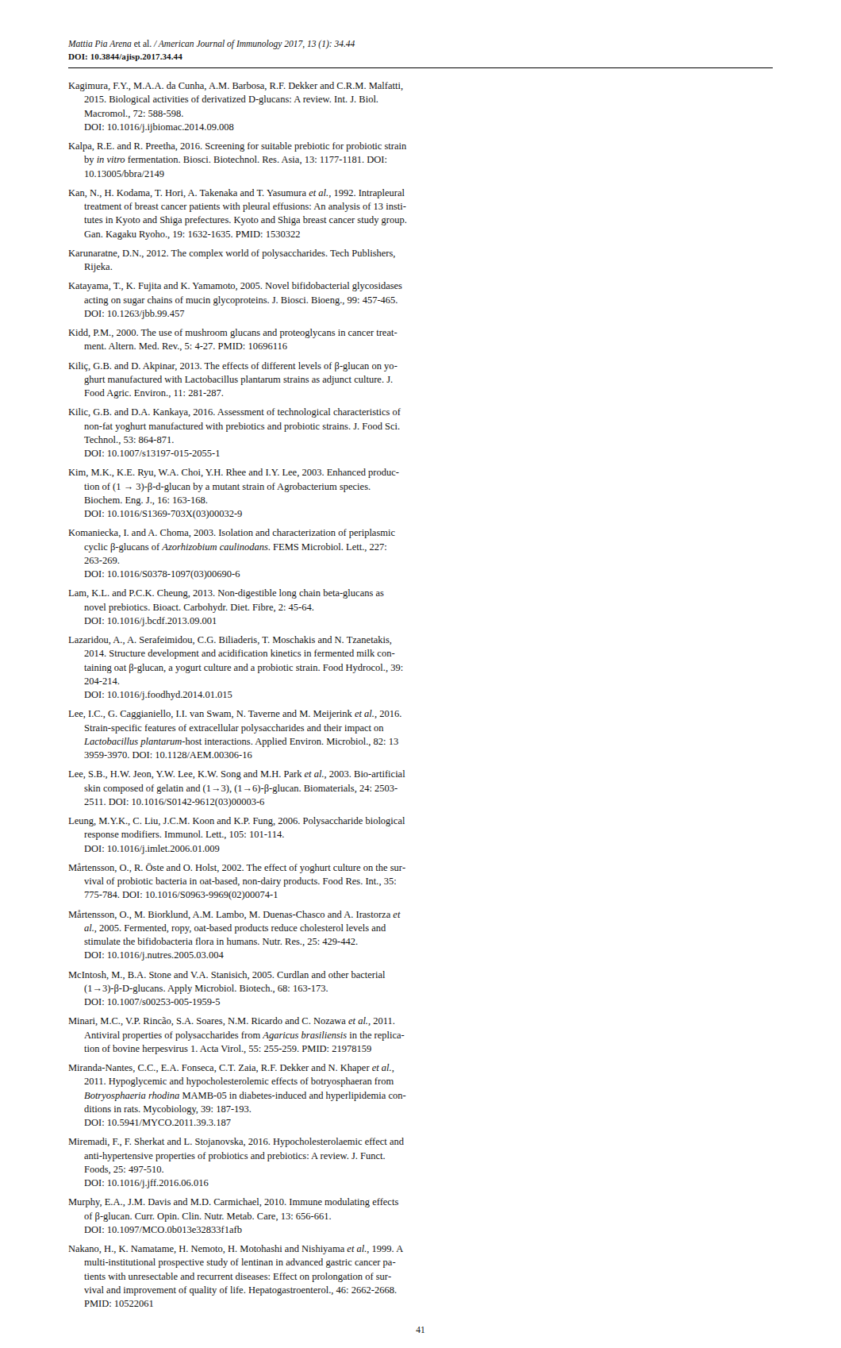Mattia Pia Arena et al. / American Journal of Immunology 2017, 13 (1): 34.44
DOI: 10.3844/ajisp.2017.34.44
Kagimura, F.Y., M.A.A. da Cunha, A.M. Barbosa, R.F. Dekker and C.R.M. Malfatti, 2015. Biological activities of derivatized D-glucans: A review. Int. J. Biol. Macromol., 72: 588-598.
DOI: 10.1016/j.ijbiomac.2014.09.008
Kalpa, R.E. and R. Preetha, 2016. Screening for suitable prebiotic for probiotic strain by in vitro fermentation. Biosci. Biotechnol. Res. Asia, 13: 1177-1181. DOI: 10.13005/bbra/2149
Kan, N., H. Kodama, T. Hori, A. Takenaka and T. Yasumura et al., 1992. Intrapleural treatment of breast cancer patients with pleural effusions: An analysis of 13 institutes in Kyoto and Shiga prefectures. Kyoto and Shiga breast cancer study group. Gan. Kagaku Ryoho., 19: 1632-1635. PMID: 1530322
Karunaratne, D.N., 2012. The complex world of polysaccharides. Tech Publishers, Rijeka.
Katayama, T., K. Fujita and K. Yamamoto, 2005. Novel bifidobacterial glycosidases acting on sugar chains of mucin glycoproteins. J. Biosci. Bioeng., 99: 457-465. DOI: 10.1263/jbb.99.457
Kidd, P.M., 2000. The use of mushroom glucans and proteoglycans in cancer treatment. Altern. Med. Rev., 5: 4-27. PMID: 10696116
Kiliç, G.B. and D. Akpinar, 2013. The effects of different levels of β-glucan on yoghurt manufactured with Lactobacillus plantarum strains as adjunct culture. J. Food Agric. Environ., 11: 281-287.
Kilic, G.B. and D.A. Kankaya, 2016. Assessment of technological characteristics of non-fat yoghurt manufactured with prebiotics and probiotic strains. J. Food Sci. Technol., 53: 864-871.
DOI: 10.1007/s13197-015-2055-1
Kim, M.K., K.E. Ryu, W.A. Choi, Y.H. Rhee and I.Y. Lee, 2003. Enhanced production of (1 → 3)-β-d-glucan by a mutant strain of Agrobacterium species. Biochem. Eng. J., 16: 163-168.
DOI: 10.1016/S1369-703X(03)00032-9
Komaniecka, I. and A. Choma, 2003. Isolation and characterization of periplasmic cyclic β-glucans of Azorhizobium caulinodans. FEMS Microbiol. Lett., 227: 263-269.
DOI: 10.1016/S0378-1097(03)00690-6
Lam, K.L. and P.C.K. Cheung, 2013. Non-digestible long chain beta-glucans as novel prebiotics. Bioact. Carbohydr. Diet. Fibre, 2: 45-64.
DOI: 10.1016/j.bcdf.2013.09.001
Lazaridou, A., A. Serafeimidou, C.G. Biliaderis, T. Moschakis and N. Tzanetakis, 2014. Structure development and acidification kinetics in fermented milk containing oat β-glucan, a yogurt culture and a probiotic strain. Food Hydrocol., 39: 204-214.
DOI: 10.1016/j.foodhyd.2014.01.015
Lee, I.C., G. Caggianiello, I.I. van Swam, N. Taverne and M. Meijerink et al., 2016. Strain-specific features of extracellular polysaccharides and their impact on Lactobacillus plantarum-host interactions. Applied Environ. Microbiol., 82: 13 3959-3970. DOI: 10.1128/AEM.00306-16
Lee, S.B., H.W. Jeon, Y.W. Lee, K.W. Song and M.H. Park et al., 2003. Bio-artificial skin composed of gelatin and (1→3), (1→6)-β-glucan. Biomaterials, 24: 2503-2511. DOI: 10.1016/S0142-9612(03)00003-6
Leung, M.Y.K., C. Liu, J.C.M. Koon and K.P. Fung, 2006. Polysaccharide biological response modifiers. Immunol. Lett., 105: 101-114.
DOI: 10.1016/j.imlet.2006.01.009
Mårtensson, O., R. Öste and O. Holst, 2002. The effect of yoghurt culture on the survival of probiotic bacteria in oat-based, non-dairy products. Food Res. Int., 35: 775-784. DOI: 10.1016/S0963-9969(02)00074-1
Mårtensson, O., M. Biorklund, A.M. Lambo, M. Duenas-Chasco and A. Irastorza et al., 2005. Fermented, ropy, oat-based products reduce cholesterol levels and stimulate the bifidobacteria flora in humans. Nutr. Res., 25: 429-442.
DOI: 10.1016/j.nutres.2005.03.004
McIntosh, M., B.A. Stone and V.A. Stanisich, 2005. Curdlan and other bacterial (1→3)-β-D-glucans. Apply Microbiol. Biotech., 68: 163-173.
DOI: 10.1007/s00253-005-1959-5
Minari, M.C., V.P. Rincão, S.A. Soares, N.M. Ricardo and C. Nozawa et al., 2011. Antiviral properties of polysaccharides from Agaricus brasiliensis in the replication of bovine herpesvirus 1. Acta Virol., 55: 255-259. PMID: 21978159
Miranda-Nantes, C.C., E.A. Fonseca, C.T. Zaia, R.F. Dekker and N. Khaper et al., 2011. Hypoglycemic and hypocholesterolemic effects of botryosphaeran from Botryosphaeria rhodina MAMB-05 in diabetes-induced and hyperlipidemia conditions in rats. Mycobiology, 39: 187-193.
DOI: 10.5941/MYCO.2011.39.3.187
Miremadi, F., F. Sherkat and L. Stojanovska, 2016. Hypocholesterolaemic effect and anti-hypertensive properties of probiotics and prebiotics: A review. J. Funct. Foods, 25: 497-510.
DOI: 10.1016/j.jff.2016.06.016
Murphy, E.A., J.M. Davis and M.D. Carmichael, 2010. Immune modulating effects of β-glucan. Curr. Opin. Clin. Nutr. Metab. Care, 13: 656-661.
DOI: 10.1097/MCO.0b013e32833f1afb
Nakano, H., K. Namatame, H. Nemoto, H. Motohashi and Nishiyama et al., 1999. A multi-institutional prospective study of lentinan in advanced gastric cancer patients with unresectable and recurrent diseases: Effect on prolongation of survival and improvement of quality of life. Hepatogastroenterol., 46: 2662-2668. PMID: 10522061
41